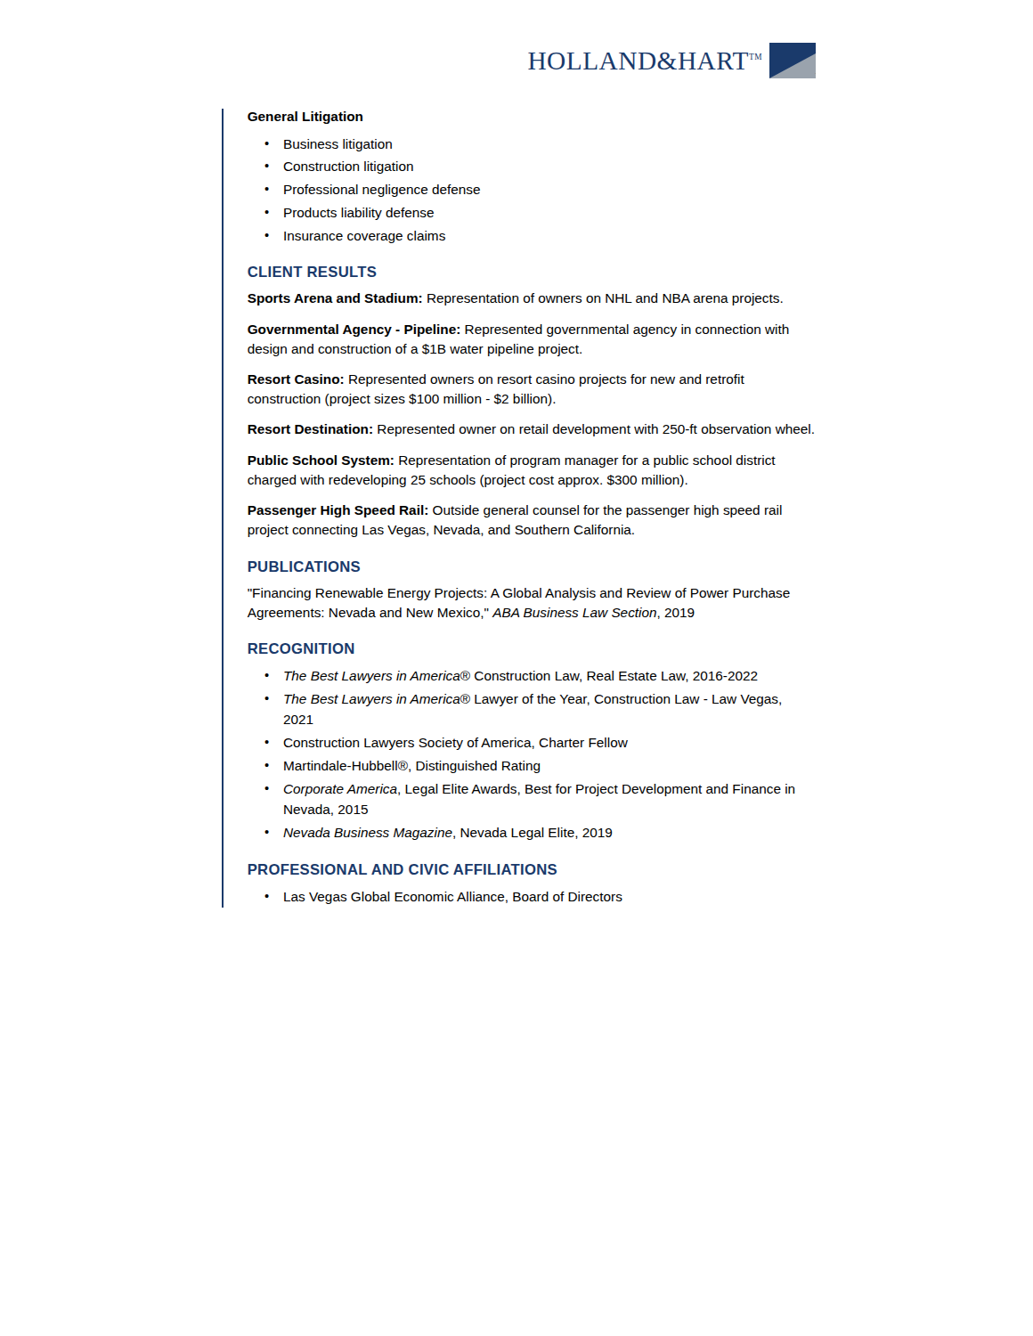HOLLAND&HARTTM TM
General Litigation
Business litigation
Construction litigation
Professional negligence defense
Products liability defense
Insurance coverage claims
CLIENT RESULTS
Sports Arena and Stadium: Representation of owners on NHL and NBA arena projects.
Governmental Agency - Pipeline: Represented governmental agency in connection with design and construction of a $1B water pipeline project.
Resort Casino: Represented owners on resort casino projects for new and retrofit construction (project sizes $100 million - $2 billion).
Resort Destination: Represented owner on retail development with 250-ft observation wheel.
Public School System: Representation of program manager for a public school district charged with redeveloping 25 schools (project cost approx. $300 million).
Passenger High Speed Rail: Outside general counsel for the passenger high speed rail project connecting Las Vegas, Nevada, and Southern California.
PUBLICATIONS
"Financing Renewable Energy Projects: A Global Analysis and Review of Power Purchase Agreements: Nevada and New Mexico," ABA Business Law Section, 2019
RECOGNITION
The Best Lawyers in America® Construction Law, Real Estate Law, 2016-2022
The Best Lawyers in America® Lawyer of the Year, Construction Law - Law Vegas, 2021
Construction Lawyers Society of America, Charter Fellow
Martindale-Hubbell®, Distinguished Rating
Corporate America, Legal Elite Awards, Best for Project Development and Finance in Nevada, 2015
Nevada Business Magazine, Nevada Legal Elite, 2019
PROFESSIONAL AND CIVIC AFFILIATIONS
Las Vegas Global Economic Alliance, Board of Directors